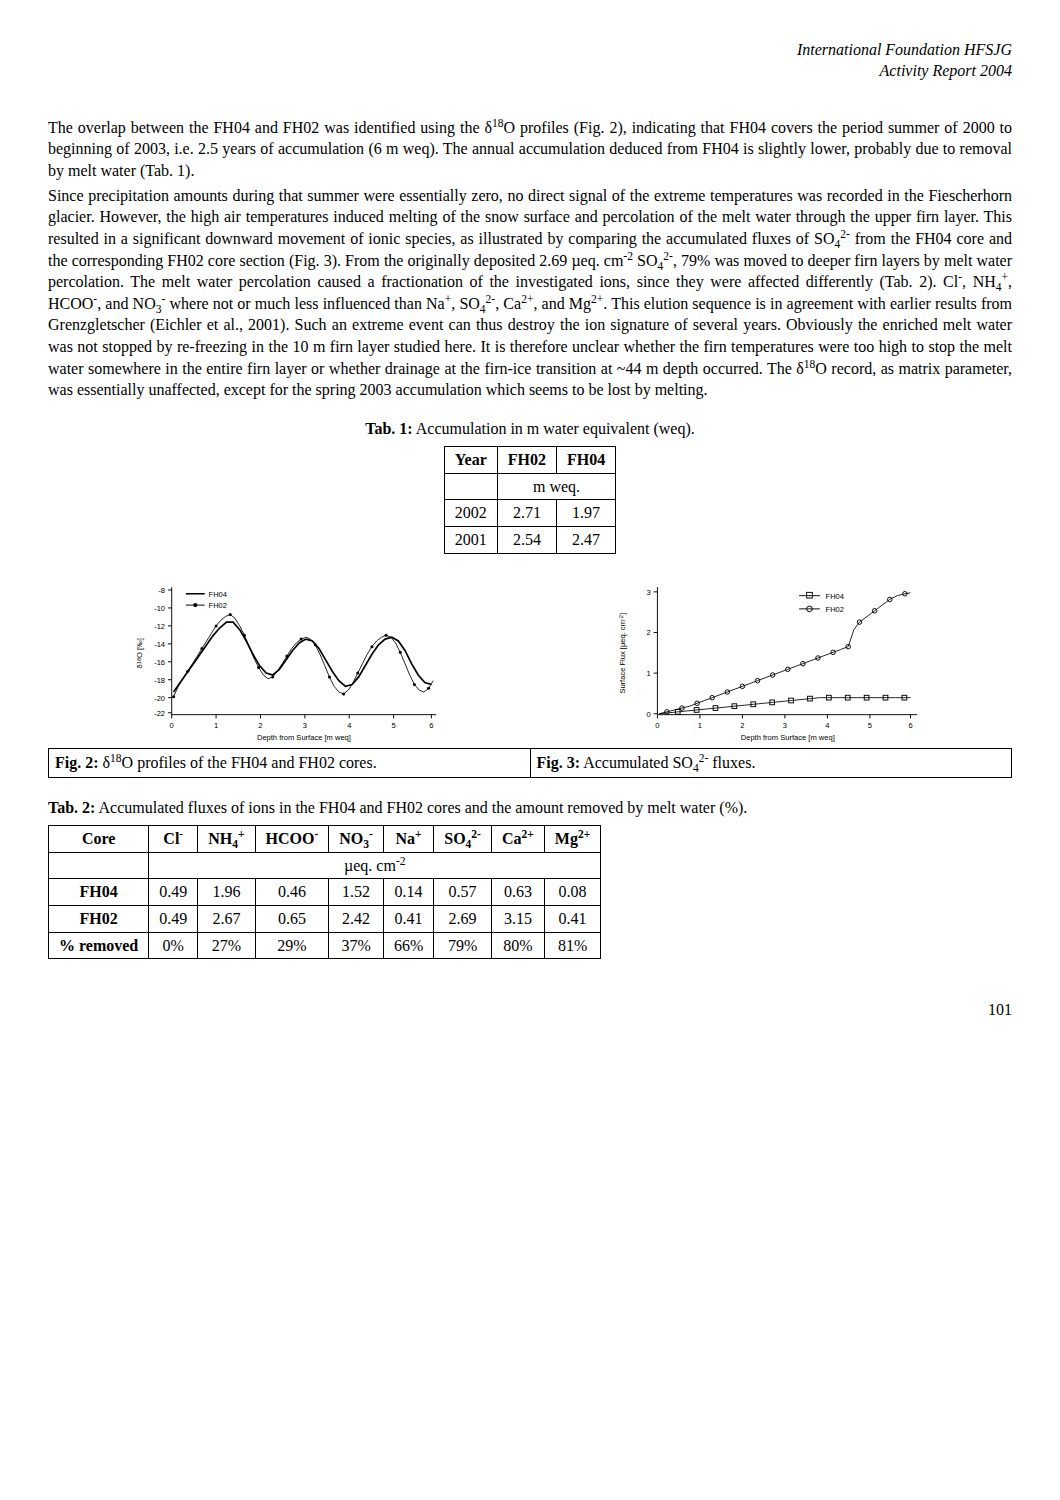International Foundation HFSJG
Activity Report 2004
The overlap between the FH04 and FH02 was identified using the δ18O profiles (Fig. 2), indicating that FH04 covers the period summer of 2000 to beginning of 2003, i.e. 2.5 years of accumulation (6 m weq). The annual accumulation deduced from FH04 is slightly lower, probably due to removal by melt water (Tab. 1).
Since precipitation amounts during that summer were essentially zero, no direct signal of the extreme temperatures was recorded in the Fiescherhorn glacier. However, the high air temperatures induced melting of the snow surface and percolation of the melt water through the upper firn layer. This resulted in a significant downward movement of ionic species, as illustrated by comparing the accumulated fluxes of SO42- from the FH04 core and the corresponding FH02 core section (Fig. 3). From the originally deposited 2.69 µeq. cm-2 SO42-, 79% was moved to deeper firn layers by melt water percolation. The melt water percolation caused a fractionation of the investigated ions, since they were affected differently (Tab. 2). Cl-, NH4+, HCOO-, and NO3- where not or much less influenced than Na+, SO42-, Ca2+, and Mg2+. This elution sequence is in agreement with earlier results from Grenzgletscher (Eichler et al., 2001). Such an extreme event can thus destroy the ion signature of several years. Obviously the enriched melt water was not stopped by re-freezing in the 10 m firn layer studied here. It is therefore unclear whether the firn temperatures were too high to stop the melt water somewhere in the entire firn layer or whether drainage at the firn-ice transition at ~44 m depth occurred. The δ18O record, as matrix parameter, was essentially unaffected, except for the spring 2003 accumulation which seems to be lost by melting.
Tab. 1: Accumulation in m water equivalent (weq).
| Year | FH02 | FH04 |
| --- | --- | --- |
| | m weq. |
| 2002 | 2.71 | 1.97 |
| 2001 | 2.54 | 2.47 |
| -8 -10 -12 -14 -16 -18 -20 -22 0 1 2 3 4 5 6 Depth from Surface [m weq] δ 18 O [‰] FH04 FH02 | 3 2 1 0 0 1 2 3 4 5 6 Depth from Surface [m weq] Surface Flux [µeq. cm -2 ] FH04 FH02 |
| Fig. 2: δ 18 O profiles of the FH04 and FH02 cores. | Fig. 3: Accumulated SO 4 2- fluxes. |
Tab. 2: Accumulated fluxes of ions in the FH04 and FH02 cores and the amount removed by melt water (%).
| Core | Cl - | NH 4 + | HCOO - | NO 3 - | Na + | SO 4 2- | Ca 2+ | Mg 2+ |
| --- | --- | --- | --- | --- | --- | --- | --- | --- |
| | µeq. cm -2 |
| FH04 | 0.49 | 1.96 | 0.46 | 1.52 | 0.14 | 0.57 | 0.63 | 0.08 |
| FH02 | 0.49 | 2.67 | 0.65 | 2.42 | 0.41 | 2.69 | 3.15 | 0.41 |
| % removed | 0% | 27% | 29% | 37% | 66% | 79% | 80% | 81% |
101